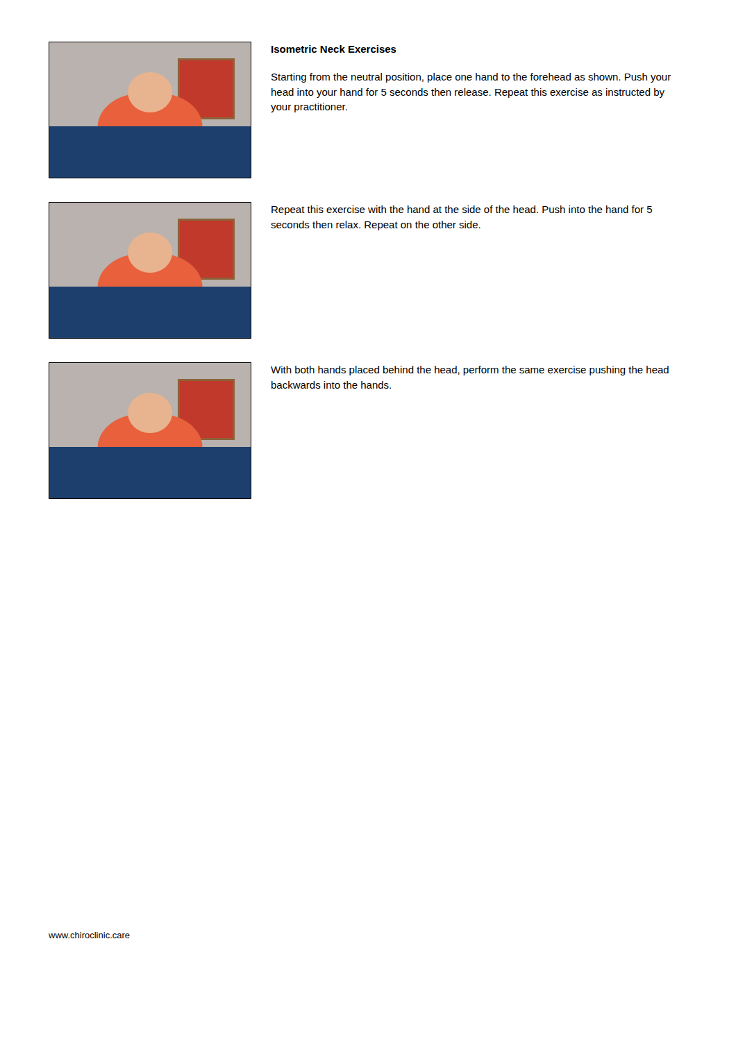Isometric Neck Exercises
Starting from the neutral position, place one hand to the forehead as shown. Push your head into your hand for 5 seconds then release. Repeat this exercise as instructed by your practitioner.
Repeat this exercise with the hand at the side of the head. Push into the hand for 5 seconds then relax. Repeat on the other side.
With both hands placed behind the head, perform the same exercise pushing the head backwards into the hands.
www.chiroclinic.care